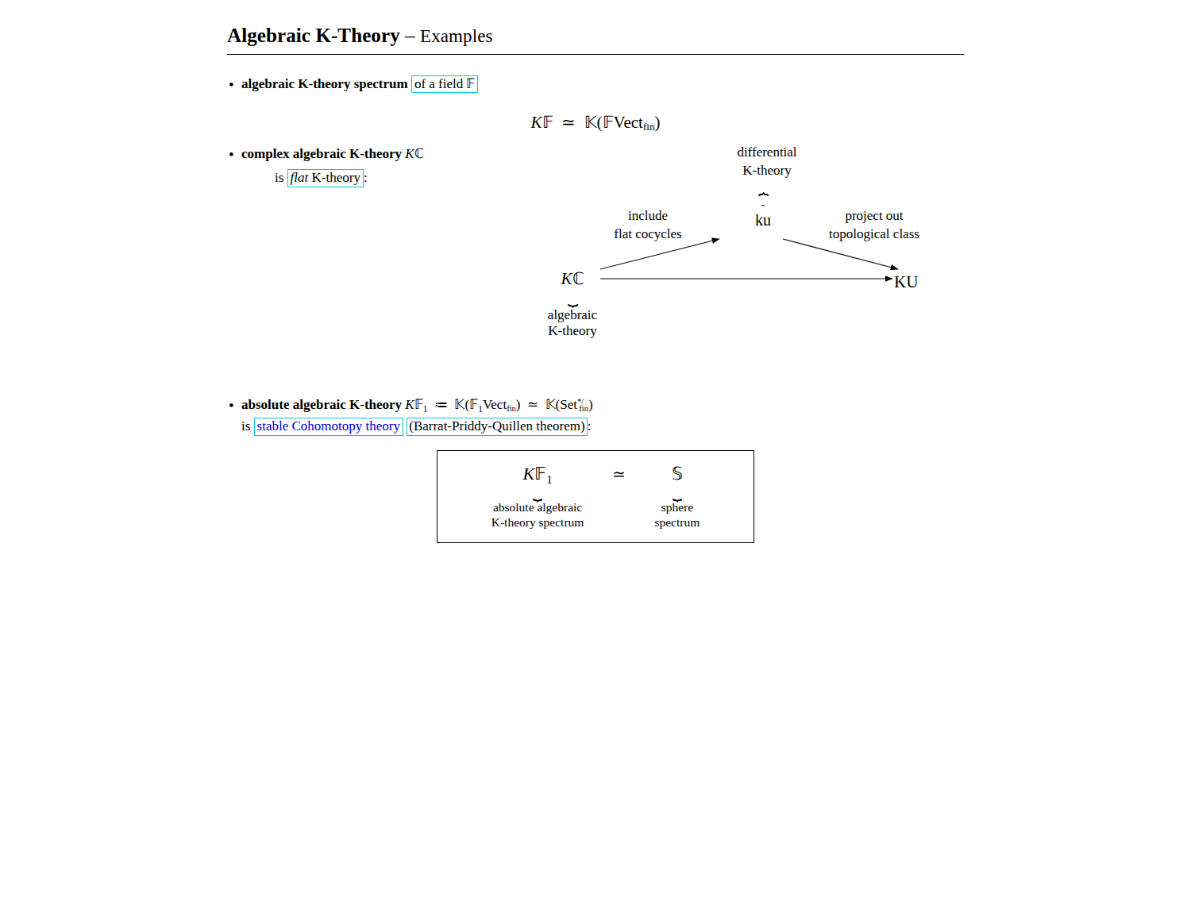Algebraic K-Theory – Examples
algebraic K-theory spectrum of a field 𝔽
K𝔽 ≃ 𝕂(𝔽Vect fin)
complex algebraic K-theory Kℂ
is flat K-theory:
differential
K-theory
include
flat cocycles
project out
topological class
⏞ ̂ ku
Kℂ ⏟ algebraic
K-theory
KU
absolute algebraic K-theory K𝔽1 ≔ 𝕂(𝔽1Vect fin) ≃ 𝕂(Set*/fin)
is stable Cohomotopy theory (Barrat-Priddy-Quillen theorem):
| K 𝔽 1 | ≃ | 𝕊 |
| ⏟ | | ⏟ |
| absolute algebraic K-theory spectrum | | sphere spectrum |